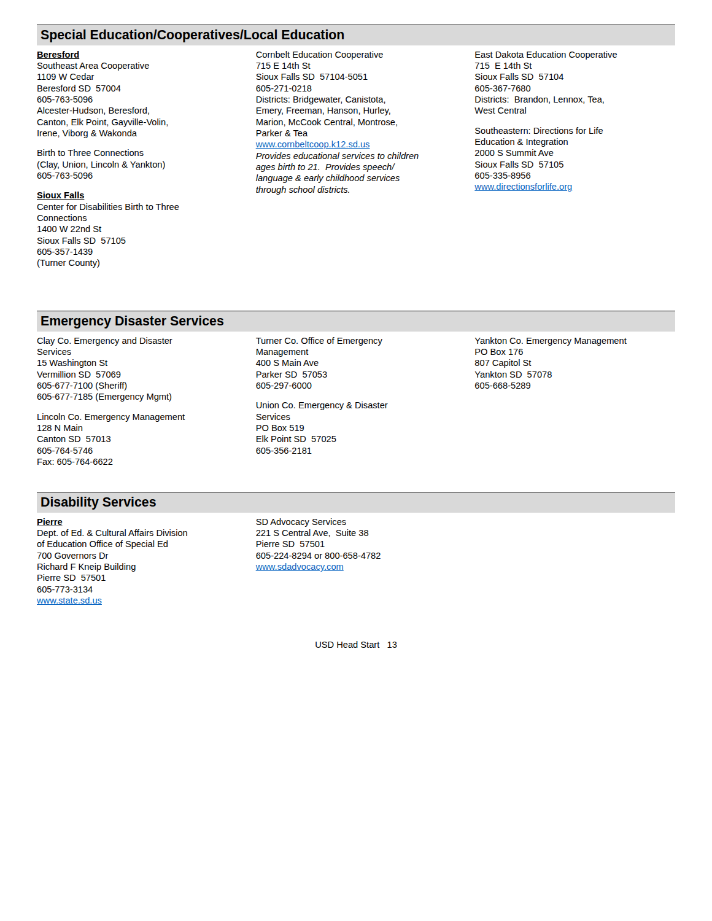Special Education/Cooperatives/Local Education
Beresford
Southeast Area Cooperative
1109 W Cedar
Beresford SD 57004
605-763-5096
Alcester-Hudson, Beresford,
Canton, Elk Point, Gayville-Volin,
Irene, Viborg & Wakonda
Birth to Three Connections
(Clay, Union, Lincoln & Yankton)
605-763-5096
Sioux Falls
Center for Disabilities Birth to Three
Connections
1400 W 22nd St
Sioux Falls SD 57105
605-357-1439
(Turner County)
Cornbelt Education Cooperative
715 E 14th St
Sioux Falls SD 57104-5051
605-271-0218
Districts: Bridgewater, Canistota,
Emery, Freeman, Hanson, Hurley,
Marion, McCook Central, Montrose,
Parker & Tea
www.cornbeltcoop.k12.sd.us
Provides educational services to children
ages birth to 21. Provides speech/
language & early childhood services
through school districts.
East Dakota Education Cooperative
715 E 14th St
Sioux Falls SD 57104
605-367-7680
Districts: Brandon, Lennox, Tea,
West Central
Southeastern: Directions for Life
Education & Integration
2000 S Summit Ave
Sioux Falls SD 57105
605-335-8956
www.directionsforlife.org
Emergency Disaster Services
Clay Co. Emergency and Disaster
Services
15 Washington St
Vermillion SD 57069
605-677-7100 (Sheriff)
605-677-7185 (Emergency Mgmt)
Lincoln Co. Emergency Management
128 N Main
Canton SD 57013
605-764-5746
Fax: 605-764-6622
Turner Co. Office of Emergency
Management
400 S Main Ave
Parker SD 57053
605-297-6000
Union Co. Emergency & Disaster
Services
PO Box 519
Elk Point SD 57025
605-356-2181
Yankton Co. Emergency Management
PO Box 176
807 Capitol St
Yankton SD 57078
605-668-5289
Disability Services
Pierre
Dept. of Ed. & Cultural Affairs Division
of Education Office of Special Ed
700 Governors Dr
Richard F Kneip Building
Pierre SD 57501
605-773-3134
www.state.sd.us
SD Advocacy Services
221 S Central Ave, Suite 38
Pierre SD 57501
605-224-8294 or 800-658-4782
www.sdadvocacy.com
USD Head Start 13